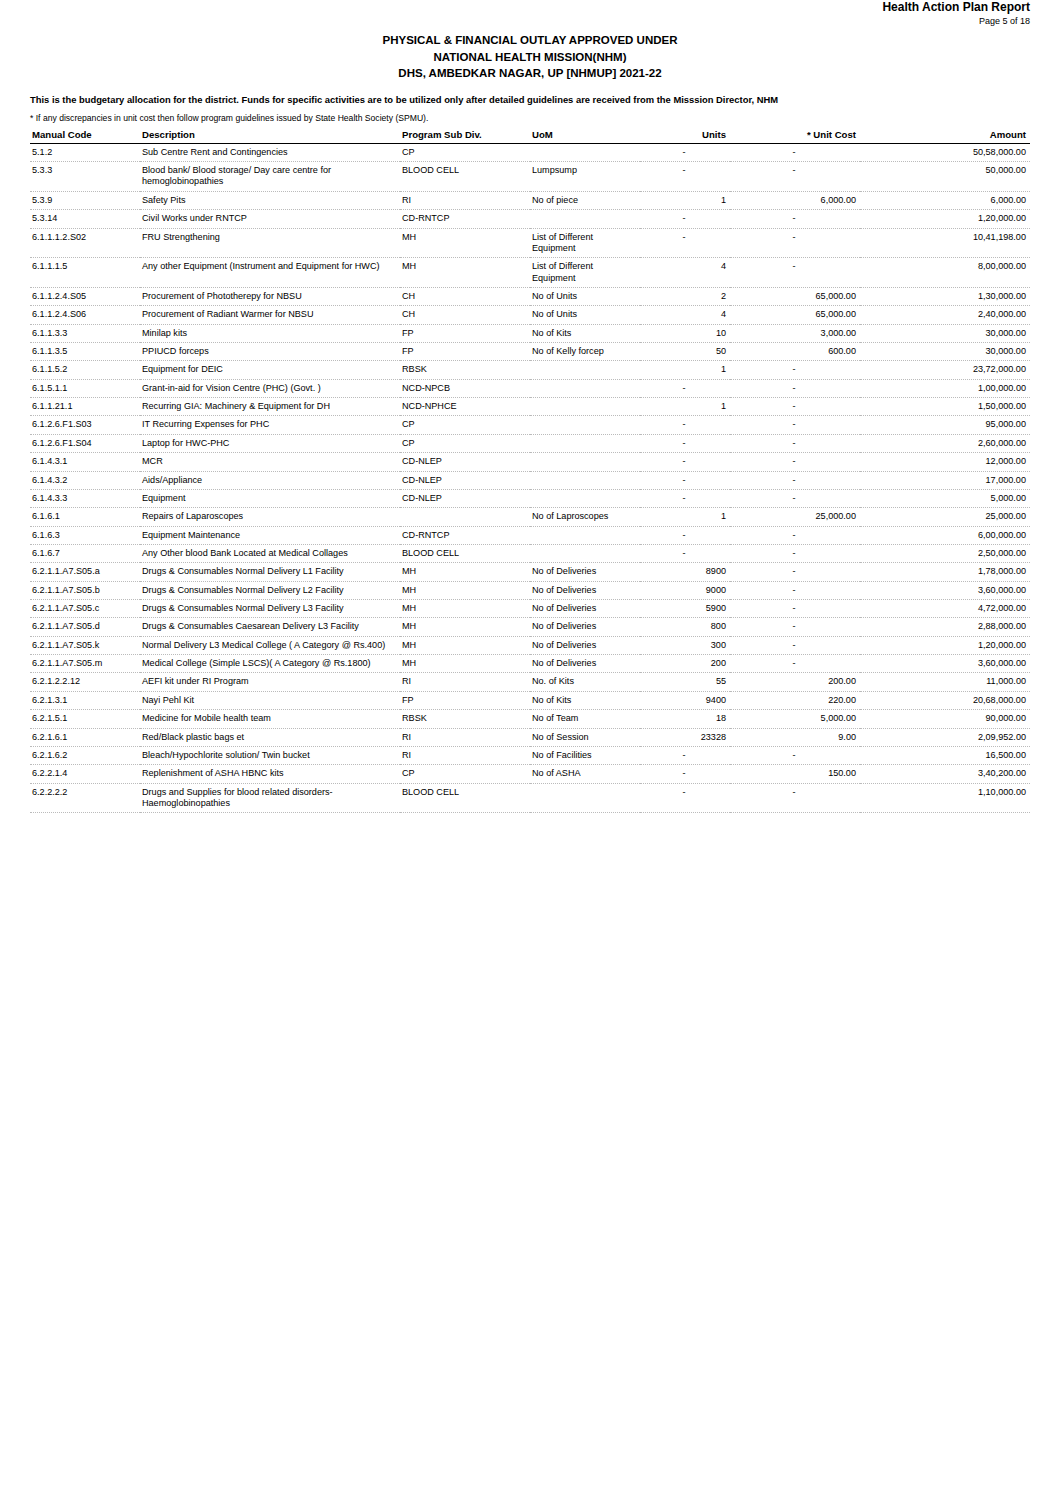Health Action Plan Report
Page 5 of 18
PHYSICAL & FINANCIAL OUTLAY APPROVED UNDER
NATIONAL HEALTH MISSION(NHM)
DHS, AMBEDKAR NAGAR, UP [NHMUP] 2021-22
This is the budgetary allocation for the district. Funds for specific activities are to be utilized only after detailed guidelines are received from the Misssion Director, NHM
* If any discrepancies in unit cost then follow program guidelines issued by State Health Society (SPMU).
| Manual Code | Description | Program Sub Div. | UoM | Units | * Unit Cost | Amount |
| --- | --- | --- | --- | --- | --- | --- |
| 5.1.2 | Sub Centre Rent and Contingencies | CP | | - | - | 50,58,000.00 |
| 5.3.3 | Blood bank/ Blood storage/ Day care centre for hemoglobinopathies | BLOOD CELL | Lumpsump | - | - | 50,000.00 |
| 5.3.9 | Safety Pits | RI | No of piece | 1 | 6,000.00 | 6,000.00 |
| 5.3.14 | Civil Works under RNTCP | CD-RNTCP | | - | - | 1,20,000.00 |
| 6.1.1.1.2.S02 | FRU Strengthening | MH | List of Different Equipment | - | - | 10,41,198.00 |
| 6.1.1.1.5 | Any other Equipment (Instrument and Equipment for HWC) | MH | List of Different Equipment | 4 | - | 8,00,000.00 |
| 6.1.1.2.4.S05 | Procurement of Phototherepy for NBSU | CH | No of Units | 2 | 65,000.00 | 1,30,000.00 |
| 6.1.1.2.4.S06 | Procurement of Radiant Warmer for NBSU | CH | No of Units | 4 | 65,000.00 | 2,40,000.00 |
| 6.1.1.3.3 | Minilap kits | FP | No of Kits | 10 | 3,000.00 | 30,000.00 |
| 6.1.1.3.5 | PPIUCD forceps | FP | No of Kelly forcep | 50 | 600.00 | 30,000.00 |
| 6.1.1.5.2 | Equipment for DEIC | RBSK | | 1 | - | 23,72,000.00 |
| 6.1.5.1.1 | Grant-in-aid for Vision Centre (PHC) (Govt. ) | NCD-NPCB | | - | - | 1,00,000.00 |
| 6.1.1.21.1 | Recurring GIA: Machinery & Equipment for DH | NCD-NPHCE | | 1 | - | 1,50,000.00 |
| 6.1.2.6.F1.S03 | IT Recurring Expenses for PHC | CP | | - | - | 95,000.00 |
| 6.1.2.6.F1.S04 | Laptop for HWC-PHC | CP | | - | - | 2,60,000.00 |
| 6.1.4.3.1 | MCR | CD-NLEP | | - | - | 12,000.00 |
| 6.1.4.3.2 | Aids/Appliance | CD-NLEP | | - | - | 17,000.00 |
| 6.1.4.3.3 | Equipment | CD-NLEP | | - | - | 5,000.00 |
| 6.1.6.1 | Repairs of Laparoscopes | | No of Laproscopes | 1 | 25,000.00 | 25,000.00 |
| 6.1.6.3 | Equipment Maintenance | CD-RNTCP | | - | - | 6,00,000.00 |
| 6.1.6.7 | Any Other blood Bank Located at Medical Collages | BLOOD CELL | | - | - | 2,50,000.00 |
| 6.2.1.1.A7.S05.a | Drugs & Consumables Normal Delivery L1 Facility | MH | No of Deliveries | 8900 | - | 1,78,000.00 |
| 6.2.1.1.A7.S05.b | Drugs & Consumables Normal Delivery L2 Facility | MH | No of Deliveries | 9000 | - | 3,60,000.00 |
| 6.2.1.1.A7.S05.c | Drugs & Consumables Normal Delivery L3 Facility | MH | No of Deliveries | 5900 | - | 4,72,000.00 |
| 6.2.1.1.A7.S05.d | Drugs & Consumables Caesarean Delivery L3 Facility | MH | No of Deliveries | 800 | - | 2,88,000.00 |
| 6.2.1.1.A7.S05.k | Normal Delivery L3 Medical College ( A Category @ Rs.400) | MH | No of Deliveries | 300 | - | 1,20,000.00 |
| 6.2.1.1.A7.S05.m | Medical College (Simple LSCS)( A Category @ Rs.1800) | MH | No of Deliveries | 200 | - | 3,60,000.00 |
| 6.2.1.2.2.12 | AEFI kit under RI Program | RI | No. of Kits | 55 | 200.00 | 11,000.00 |
| 6.2.1.3.1 | Nayi Pehl Kit | FP | No of Kits | 9400 | 220.00 | 20,68,000.00 |
| 6.2.1.5.1 | Medicine for Mobile health team | RBSK | No of Team | 18 | 5,000.00 | 90,000.00 |
| 6.2.1.6.1 | Red/Black plastic bags et | RI | No of Session | 23328 | 9.00 | 2,09,952.00 |
| 6.2.1.6.2 | Bleach/Hypochlorite solution/ Twin bucket | RI | No of Facilities | - | - | 16,500.00 |
| 6.2.2.1.4 | Replenishment of ASHA HBNC kits | CP | No of ASHA | - | 150.00 | 3,40,200.00 |
| 6.2.2.2.2 | Drugs and Supplies for blood related disorders-Haemoglobinopathies | BLOOD CELL | | - | - | 1,10,000.00 |